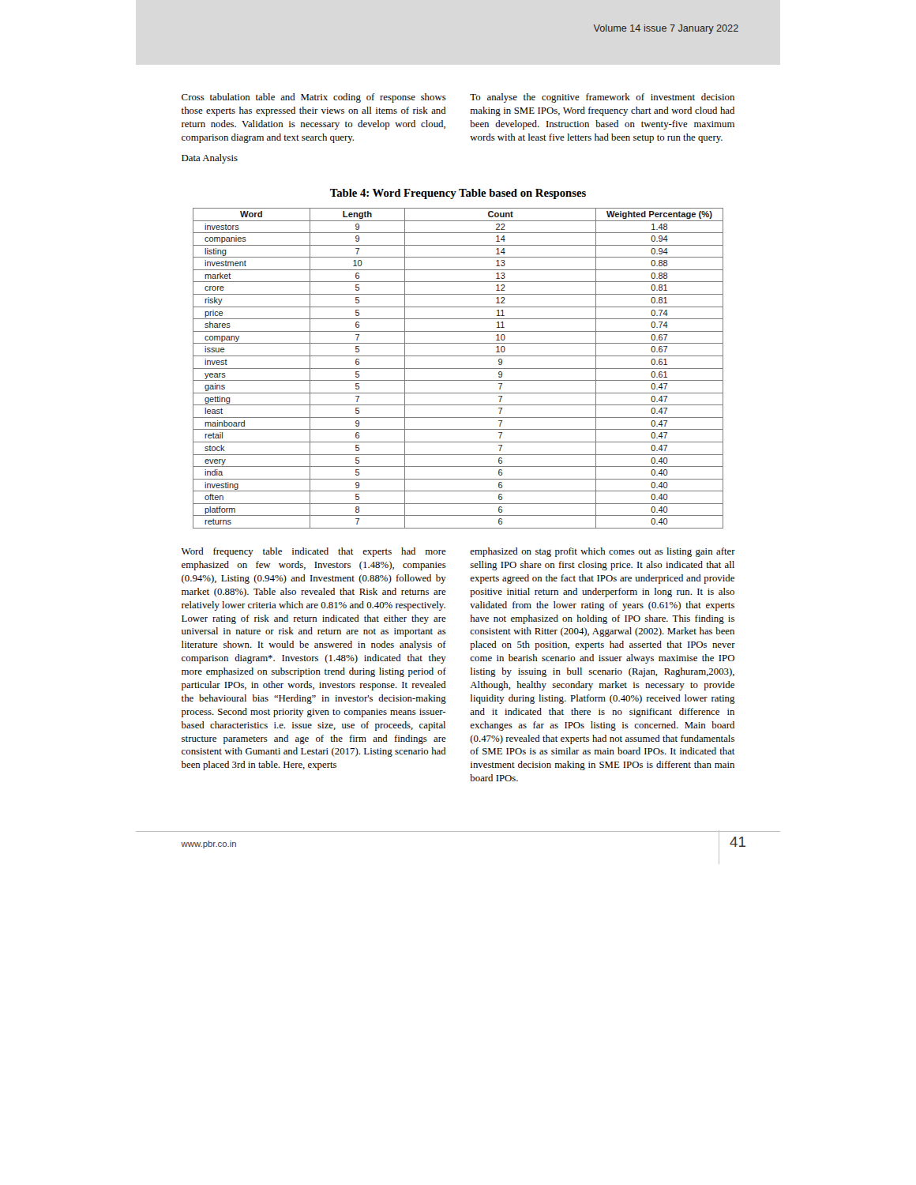Volume 14 issue 7 January 2022
Cross tabulation table and Matrix coding of response shows those experts has expressed their views on all items of risk and return nodes. Validation is necessary to develop word cloud, comparison diagram and text search query.
Data Analysis
To analyse the cognitive framework of investment decision making in SME IPOs, Word frequency chart and word cloud had been developed. Instruction based on twenty-five maximum words with at least five letters had been setup to run the query.
Table 4: Word Frequency Table based on Responses
| Word | Length | Count | Weighted Percentage (%) |
| --- | --- | --- | --- |
| investors | 9 | 22 | 1.48 |
| companies | 9 | 14 | 0.94 |
| listing | 7 | 14 | 0.94 |
| investment | 10 | 13 | 0.88 |
| market | 6 | 13 | 0.88 |
| crore | 5 | 12 | 0.81 |
| risky | 5 | 12 | 0.81 |
| price | 5 | 11 | 0.74 |
| shares | 6 | 11 | 0.74 |
| company | 7 | 10 | 0.67 |
| issue | 5 | 10 | 0.67 |
| invest | 6 | 9 | 0.61 |
| years | 5 | 9 | 0.61 |
| gains | 5 | 7 | 0.47 |
| getting | 7 | 7 | 0.47 |
| least | 5 | 7 | 0.47 |
| mainboard | 9 | 7 | 0.47 |
| retail | 6 | 7 | 0.47 |
| stock | 5 | 7 | 0.47 |
| every | 5 | 6 | 0.40 |
| india | 5 | 6 | 0.40 |
| investing | 9 | 6 | 0.40 |
| often | 5 | 6 | 0.40 |
| platform | 8 | 6 | 0.40 |
| returns | 7 | 6 | 0.40 |
Word frequency table indicated that experts had more emphasized on few words, Investors (1.48%), companies (0.94%), Listing (0.94%) and Investment (0.88%) followed by market (0.88%). Table also revealed that Risk and returns are relatively lower criteria which are 0.81% and 0.40% respectively. Lower rating of risk and return indicated that either they are universal in nature or risk and return are not as important as literature shown. It would be answered in nodes analysis of comparison diagram*. Investors (1.48%) indicated that they more emphasized on subscription trend during listing period of particular IPOs, in other words, investors response. It revealed the behavioural bias “Herding” in investor's decision-making process. Second most priority given to companies means issuer-based characteristics i.e. issue size, use of proceeds, capital structure parameters and age of the firm and findings are consistent with Gumanti and Lestari (2017). Listing scenario had been placed 3rd in table. Here, experts
emphasized on stag profit which comes out as listing gain after selling IPO share on first closing price. It also indicated that all experts agreed on the fact that IPOs are underpriced and provide positive initial return and underperform in long run. It is also validated from the lower rating of years (0.61%) that experts have not emphasized on holding of IPO share. This finding is consistent with Ritter (2004), Aggarwal (2002). Market has been placed on 5th position, experts had asserted that IPOs never come in bearish scenario and issuer always maximise the IPO listing by issuing in bull scenario (Rajan, Raghuram,2003), Although, healthy secondary market is necessary to provide liquidity during listing. Platform (0.40%) received lower rating and it indicated that there is no significant difference in exchanges as far as IPOs listing is concerned. Main board (0.47%) revealed that experts had not assumed that fundamentals of SME IPOs is as similar as main board IPOs. It indicated that investment decision making in SME IPOs is different than main board IPOs.
www.pbr.co.in
41